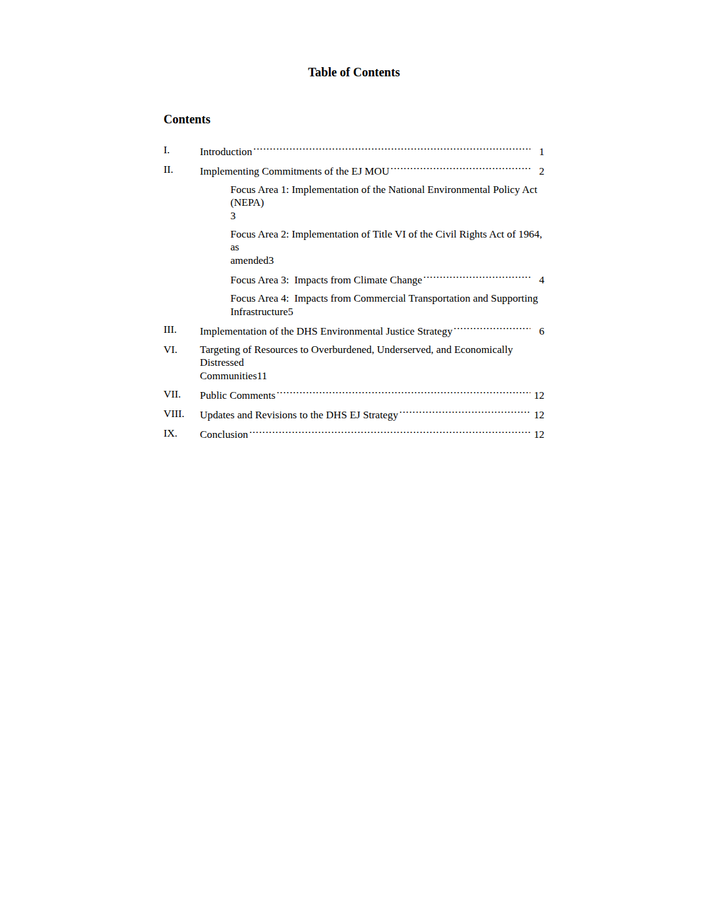Table of Contents
Contents
| I. | Introduction 1 |
| II. | Implementing Commitments of the EJ MOU 2 |
| | Focus Area 1: Implementation of the National Environmental Policy Act (NEPA) 3 |
| | Focus Area 2: Implementation of Title VI of the Civil Rights Act of 1964, as amended 3 |
| | Focus Area 3: Impacts from Climate Change 4 |
| | Focus Area 4: Impacts from Commercial Transportation and Supporting Infrastructure 5 |
| III. | Implementation of the DHS Environmental Justice Strategy 6 |
| VI. | Targeting of Resources to Overburdened, Underserved, and Economically Distressed Communities 11 |
| VII. | Public Comments 12 |
| VIII. | Updates and Revisions to the DHS EJ Strategy 12 |
| IX. | Conclusion 12 |